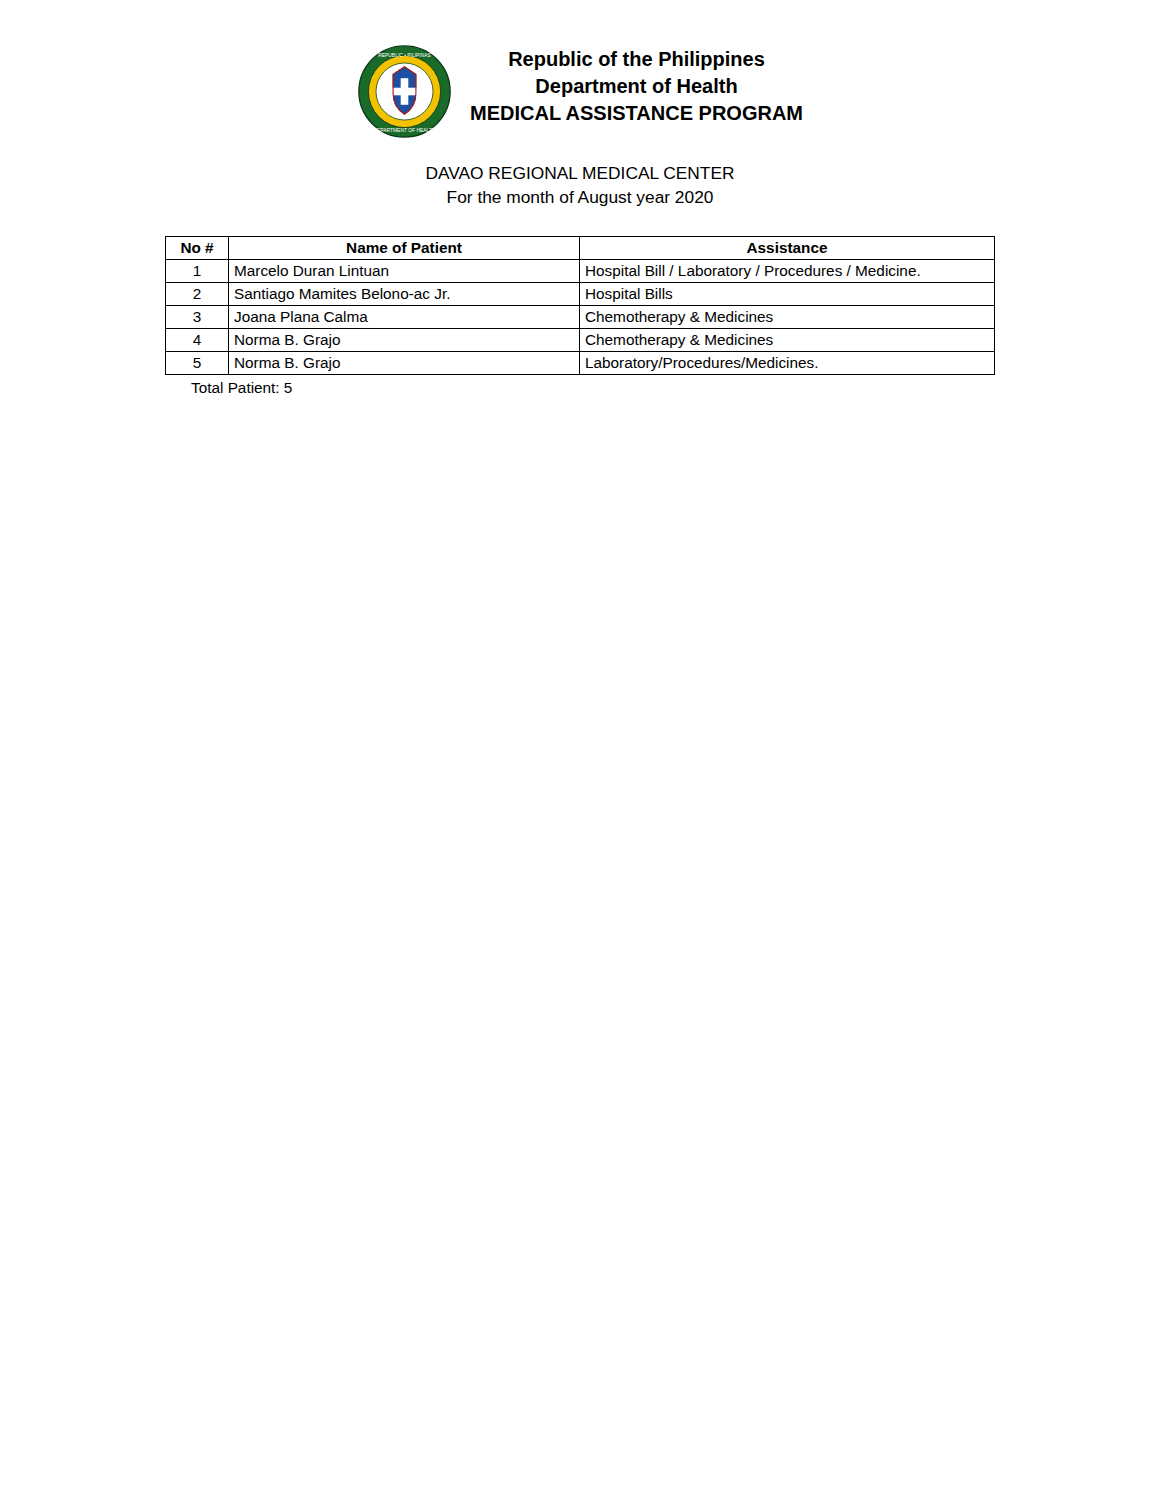REPUBLIC • PILIPINAS DEPARTMENT OF HEALTH
Republic of the Philippines
Department of Health
MEDICAL ASSISTANCE PROGRAM
DAVAO REGIONAL MEDICAL CENTER
For the month of August year 2020
| No # | Name of Patient | Assistance |
| --- | --- | --- |
| 1 | Marcelo Duran Lintuan | Hospital Bill / Laboratory / Procedures / Medicine. |
| 2 | Santiago Mamites Belono-ac Jr. | Hospital Bills |
| 3 | Joana Plana Calma | Chemotherapy & Medicines |
| 4 | Norma B. Grajo | Chemotherapy & Medicines |
| 5 | Norma B. Grajo | Laboratory/Procedures/Medicines. |
Total Patient: 5